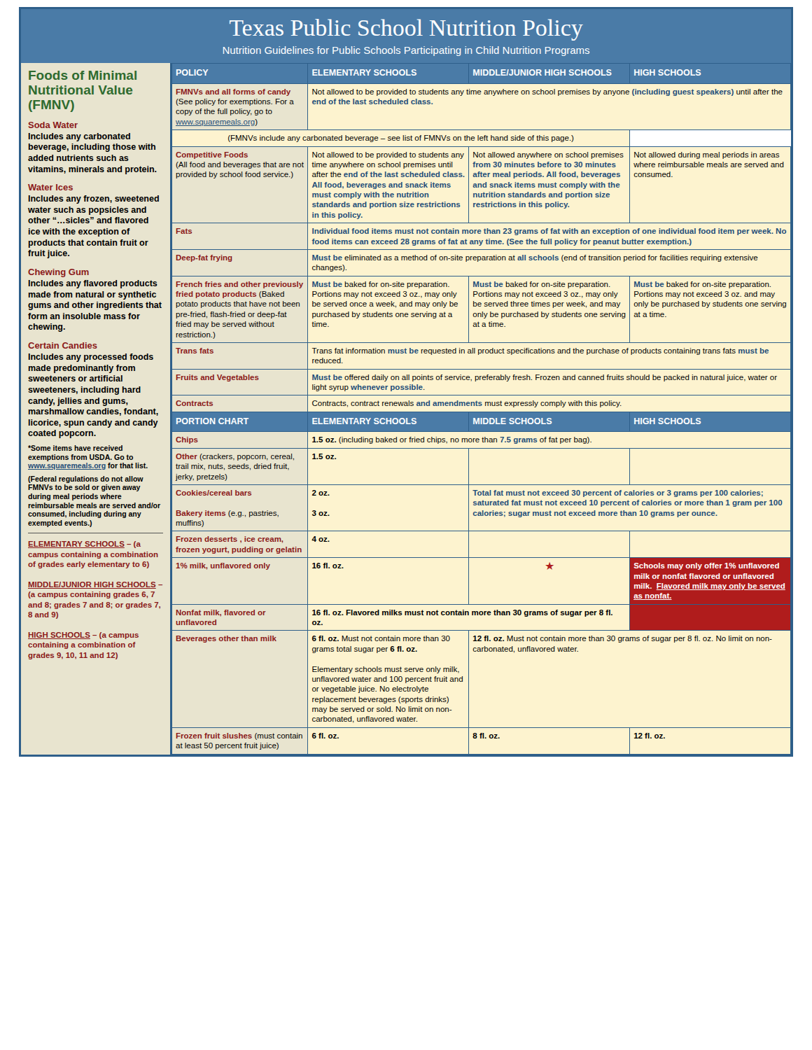Texas Public School Nutrition Policy
Nutrition Guidelines for Public Schools Participating in Child Nutrition Programs
Foods of Minimal Nutritional Value (FMNV)
Soda Water
Includes any carbonated beverage, including those with added nutrients such as vitamins, minerals and protein.
Water Ices
Includes any frozen, sweetened water such as popsicles and other “…sicles” and flavored ice with the exception of products that contain fruit or fruit juice.
Chewing Gum
Includes any flavored products made from natural or synthetic gums and other ingredients that form an insoluble mass for chewing.
Certain Candies
Includes any processed foods made predominantly from sweeteners or artificial sweeteners, including hard candy, jellies and gums, marshmallow candies, fondant, licorice, spun candy and candy coated popcorn.
*Some items have received exemptions from USDA. Go to www.squaremeals.org for that list.
(Federal regulations do not allow FMNVs to be sold or given away during meal periods where reimbursable meals are served and/or consumed, including during any exempted events.)
ELEMENTARY SCHOOLS – (a campus containing a combination of grades early elementary to 6)
MIDDLE/JUNIOR HIGH SCHOOLS – (a campus containing grades 6, 7 and 8; grades 7 and 8; or grades 7, 8 and 9)
HIGH SCHOOLS – (a campus containing a combination of grades 9, 10, 11 and 12)
| POLICY | ELEMENTARY SCHOOLS | MIDDLE/JUNIOR HIGH SCHOOLS | HIGH SCHOOLS |
| --- | --- | --- | --- |
| FMNVs and all forms of candy (See policy for exemptions. For a copy of the full policy, go to www.squaremeals.org ) | Not allowed to be provided to students any time anywhere on school premises by anyone (including guest speakers) until after the end of the last scheduled class. |
| (FMNVs include any carbonated beverage – see list of FMNVs on the left hand side of this page.) |
| Competitive Foods (All food and beverages that are not provided by school food service.) | Not allowed to be provided to students any time anywhere on school premises until after the end of the last scheduled class. All food, beverages and snack items must comply with the nutrition standards and portion size restrictions in this policy. | Not allowed anywhere on school premises from 30 minutes before to 30 minutes after meal periods. All food, beverages and snack items must comply with the nutrition standards and portion size restrictions in this policy. | Not allowed during meal periods in areas where reimbursable meals are served and consumed. |
| Fats | Individual food items must not contain more than 23 grams of fat with an exception of one individual food item per week. No food items can exceed 28 grams of fat at any time. (See the full policy for peanut butter exemption.) |
| Deep-fat frying | Must be eliminated as a method of on-site preparation at all schools (end of transition period for facilities requiring extensive changes). |
| French fries and other previously fried potato products (Baked potato products that have not been pre-fried, flash-fried or deep-fat fried may be served without restriction.) | Must be baked for on-site preparation. Portions may not exceed 3 oz., may only be served once a week, and may only be purchased by students one serving at a time. | Must be baked for on-site preparation. Portions may not exceed 3 oz., may only be served three times per week, and may only be purchased by students one serving at a time. | Must be baked for on-site preparation. Portions may not exceed 3 oz. and may only be purchased by students one serving at a time. |
| Trans fats | Trans fat information must be requested in all product specifications and the purchase of products containing trans fats must be reduced. |
| Fruits and Vegetables | Must be offered daily on all points of service, preferably fresh. Frozen and canned fruits should be packed in natural juice, water or light syrup whenever possible . |
| Contracts | Contracts, contract renewals and amendments must expressly comply with this policy. |
| PORTION CHART | ELEMENTARY SCHOOLS | MIDDLE SCHOOLS | HIGH SCHOOLS |
| Chips | 1.5 oz. (including baked or fried chips, no more than 7.5 grams of fat per bag). |
| Other (crackers, popcorn, cereal, trail mix, nuts, seeds, dried fruit, jerky, pretzels) | 1.5 oz. | | |
| Cookies/cereal bars Bakery items (e.g., pastries, muffins) | 2 oz. 3 oz. | Total fat must not exceed 30 percent of calories or 3 grams per 100 calories; saturated fat must not exceed 10 percent of calories or more than 1 gram per 100 calories; sugar must not exceed more than 10 grams per ounce. |
| Frozen desserts , ice cream, frozen yogurt, pudding or gelatin | 4 oz. | | |
| 1% milk, unflavored only | 16 fl. oz. | ★ | Schools may only offer 1% unflavored milk or nonfat flavored or unflavored milk. Flavored milk may only be served as nonfat. |
| Nonfat milk, flavored or unflavored | 16 fl. oz. Flavored milks must not contain more than 30 grams of sugar per 8 fl. oz. | |
| Beverages other than milk | 6 fl. oz. Must not contain more than 30 grams total sugar per 6 fl. oz. Elementary schools must serve only milk, unflavored water and 100 percent fruit and or vegetable juice. No electrolyte replacement beverages (sports drinks) may be served or sold. No limit on non-carbonated, unflavored water. | 12 fl. oz. Must not contain more than 30 grams of sugar per 8 fl. oz. No limit on non-carbonated, unflavored water. |
| Frozen fruit slushes (must contain at least 50 percent fruit juice) | 6 fl. oz. | 8 fl. oz. | 12 fl. oz. |